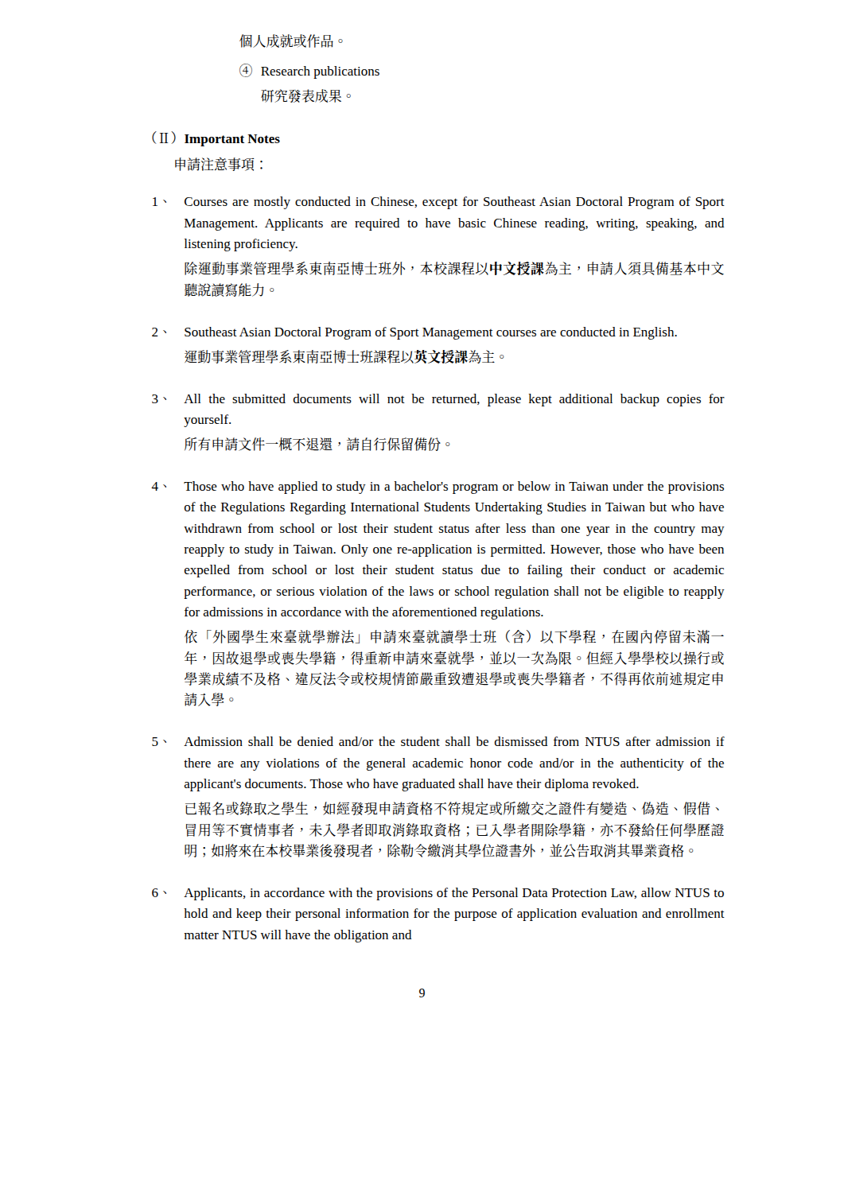個人成就或作品。
④ Research publications 研究發表成果。
（Ⅱ）Important Notes 申請注意事項：
1、 Courses are mostly conducted in Chinese, except for Southeast Asian Doctoral Program of Sport Management. Applicants are required to have basic Chinese reading, writing, speaking, and listening proficiency. 除運動事業管理學系東南亞博士班外，本校課程以中文授課為主，申請人須具備基本中文聽說讀寫能力。
2、 Southeast Asian Doctoral Program of Sport Management courses are conducted in English. 運動事業管理學系東南亞博士班課程以英文授課為主。
3、 All the submitted documents will not be returned, please kept additional backup copies for yourself. 所有申請文件一概不退還，請自行保留備份。
4、 Those who have applied to study in a bachelor's program or below in Taiwan under the provisions of the Regulations Regarding International Students Undertaking Studies in Taiwan but who have withdrawn from school or lost their student status after less than one year in the country may reapply to study in Taiwan. Only one re-application is permitted. However, those who have been expelled from school or lost their student status due to failing their conduct or academic performance, or serious violation of the laws or school regulation shall not be eligible to reapply for admissions in accordance with the aforementioned regulations. 依「外國學生來臺就學辦法」申請來臺就讀學士班（含）以下學程，在國內停留未滿一年，因故退學或喪失學籍，得重新申請來臺就學，並以一次為限。但經入學學校以操行或學業成績不及格、違反法令或校規情節嚴重致遭退學或喪失學籍者，不得再依前述規定申請入學。
5、 Admission shall be denied and/or the student shall be dismissed from NTUS after admission if there are any violations of the general academic honor code and/or in the authenticity of the applicant's documents. Those who have graduated shall have their diploma revoked. 已報名或錄取之學生，如經發現申請資格不符規定或所繳交之證件有變造、偽造、假借、冒用等不實情事者，未入學者即取消錄取資格；已入學者開除學籍，亦不發給任何學歷證明；如將來在本校畢業後發現者，除勒令繳消其學位證書外，並公告取消其畢業資格。
6、 Applicants, in accordance with the provisions of the Personal Data Protection Law, allow NTUS to hold and keep their personal information for the purpose of application evaluation and enrollment matter NTUS will have the obligation and
9